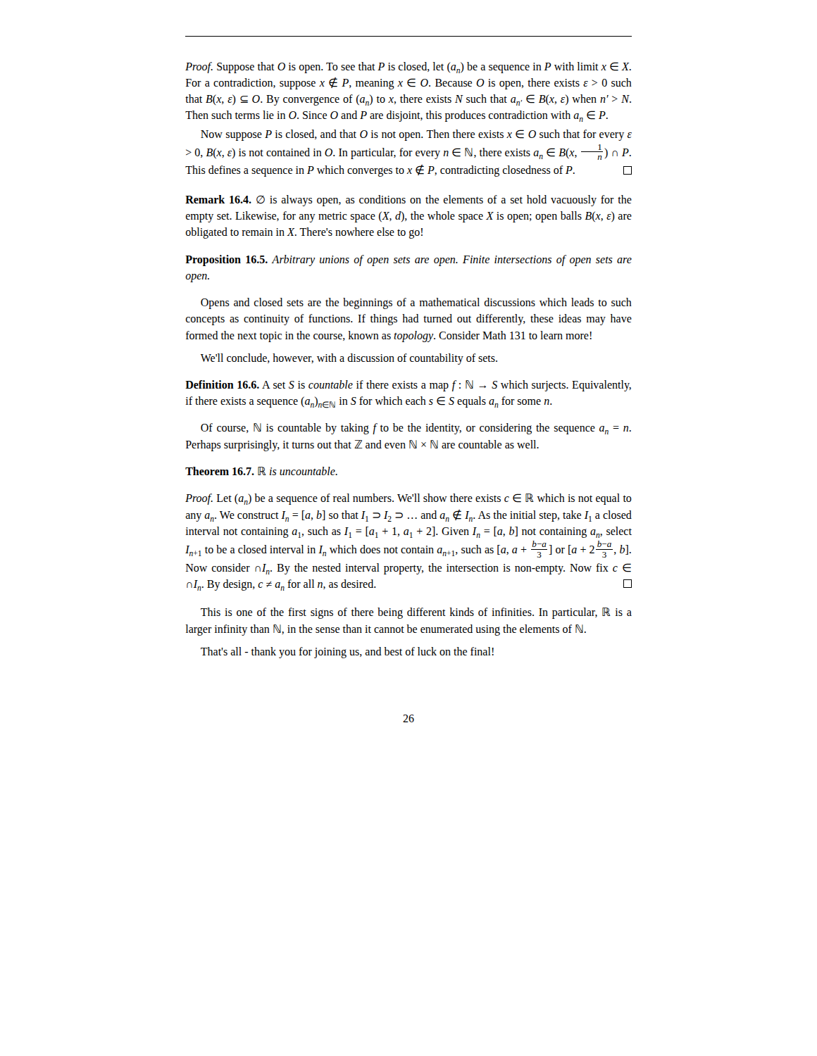Proof. Suppose that O is open. To see that P is closed, let (an) be a sequence in P with limit x ∈ X. For a contradiction, suppose x ∉ P, meaning x ∈ O. Because O is open, there exists ε > 0 such that B(x, ε) ⊆ O. By convergence of (an) to x, there exists N such that an′ ∈ B(x, ε) when n′ > N. Then such terms lie in O. Since O and P are disjoint, this produces contradiction with an ∈ P.
Now suppose P is closed, and that O is not open. Then there exists x ∈ O such that for every ε > 0, B(x, ε) is not contained in O. In particular, for every n ∈ ℕ, there exists an ∈ B(x, 1 n) ∩ P. This defines a sequence in P which converges to x ∉ P, contradicting closedness of P.
Remark 16.4. ∅ is always open, as conditions on the elements of a set hold vacuously for the empty set. Likewise, for any metric space (X, d), the whole space X is open; open balls B(x, ε) are obligated to remain in X. There's nowhere else to go!
Proposition 16.5. Arbitrary unions of open sets are open. Finite intersections of open sets are open.
Opens and closed sets are the beginnings of a mathematical discussions which leads to such concepts as continuity of functions. If things had turned out differently, these ideas may have formed the next topic in the course, known as topology. Consider Math 131 to learn more!
We'll conclude, however, with a discussion of countability of sets.
Definition 16.6. A set S is countable if there exists a map f : ℕ → S which surjects. Equivalently, if there exists a sequence (an)n∈ℕ in S for which each s ∈ S equals an for some n.
Of course, ℕ is countable by taking f to be the identity, or considering the sequence an = n. Perhaps surprisingly, it turns out that ℤ and even ℕ × ℕ are countable as well.
Theorem 16.7. ℝ is uncountable.
Proof. Let (an) be a sequence of real numbers. We'll show there exists c ∈ ℝ which is not equal to any an. We construct In = [a, b] so that I1 ⊃ I2 ⊃ … and an ∉ In. As the initial step, take I1 a closed interval not containing a1, such as I1 = [a1 + 1, a1 + 2]. Given In = [a, b] not containing an, select In+1 to be a closed interval in In which does not contain an+1, such as [a, a + b−a 3] or [a + 2b−a 3, b]. Now consider ∩In. By the nested interval property, the intersection is non-empty. Now fix c ∈ ∩In. By design, c ≠ an for all n, as desired.
This is one of the first signs of there being different kinds of infinities. In particular, ℝ is a larger infinity than ℕ, in the sense than it cannot be enumerated using the elements of ℕ.
That's all - thank you for joining us, and best of luck on the final!
26